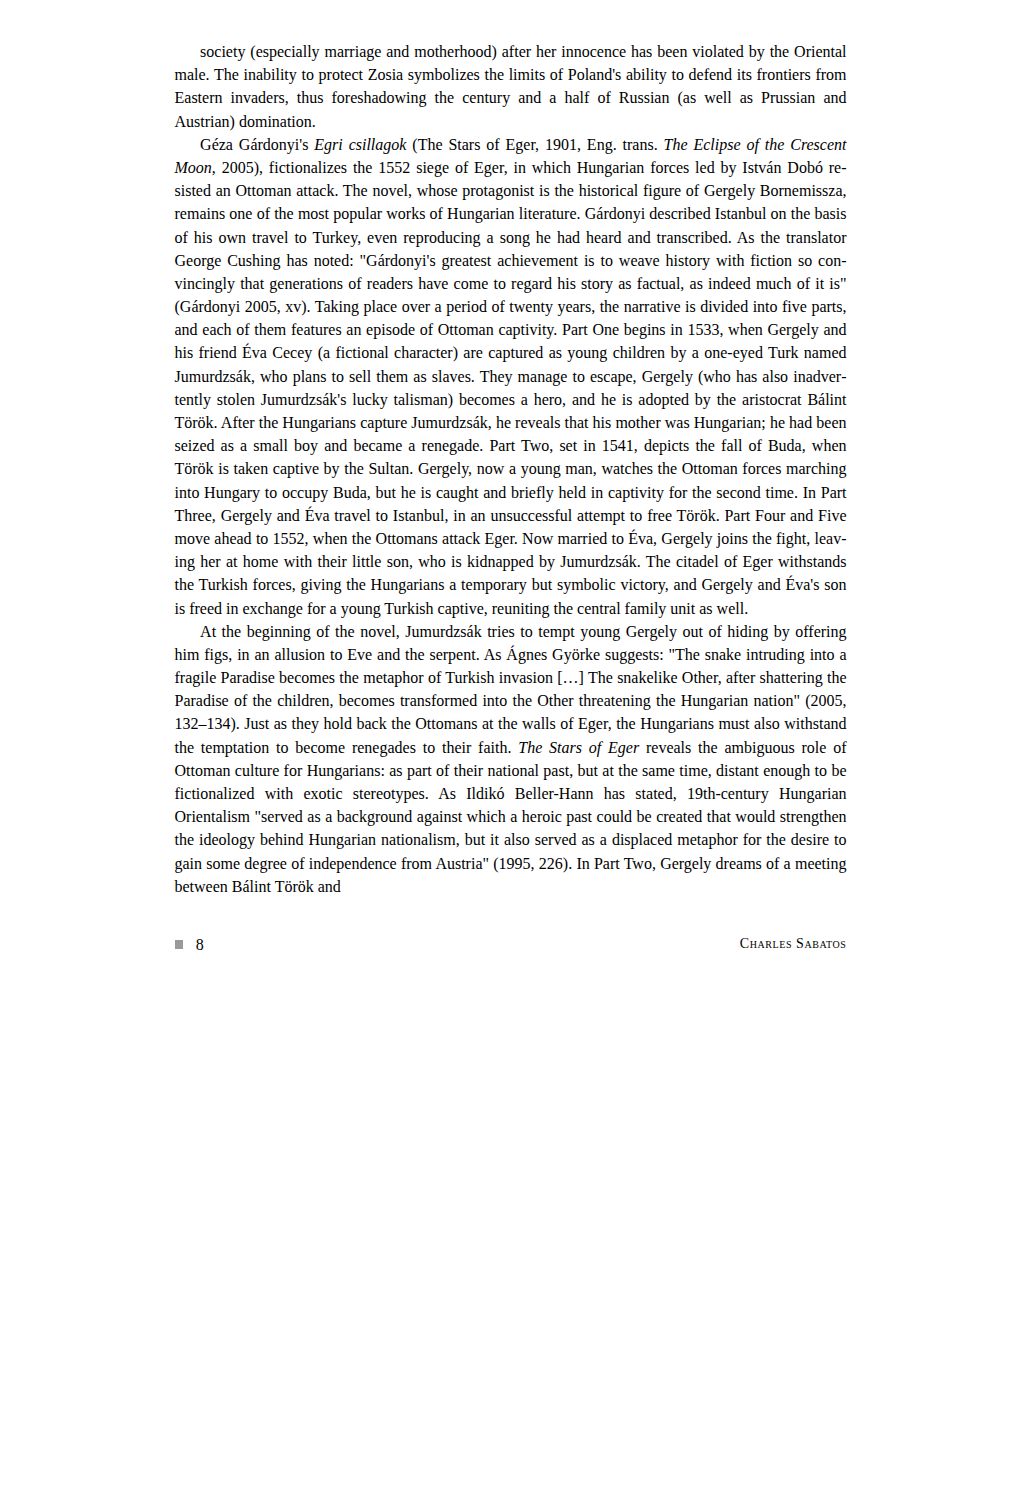society (especially marriage and motherhood) after her innocence has been violated by the Oriental male. The inability to protect Zosia symbolizes the limits of Poland's ability to defend its frontiers from Eastern invaders, thus foreshadowing the century and a half of Russian (as well as Prussian and Austrian) domination.
Géza Gárdonyi's Egri csillagok (The Stars of Eger, 1901, Eng. trans. The Eclipse of the Crescent Moon, 2005), fictionalizes the 1552 siege of Eger, in which Hungarian forces led by István Dobó resisted an Ottoman attack. The novel, whose protagonist is the historical figure of Gergely Bornemissza, remains one of the most popular works of Hungarian literature. Gárdonyi described Istanbul on the basis of his own travel to Turkey, even reproducing a song he had heard and transcribed. As the translator George Cushing has noted: "Gárdonyi's greatest achievement is to weave history with fiction so convincingly that generations of readers have come to regard his story as factual, as indeed much of it is" (Gárdonyi 2005, xv). Taking place over a period of twenty years, the narrative is divided into five parts, and each of them features an episode of Ottoman captivity. Part One begins in 1533, when Gergely and his friend Éva Cecey (a fictional character) are captured as young children by a one-eyed Turk named Jumurdzsák, who plans to sell them as slaves. They manage to escape, Gergely (who has also inadvertently stolen Jumurdzsák's lucky talisman) becomes a hero, and he is adopted by the aristocrat Bálint Török. After the Hungarians capture Jumurdzsák, he reveals that his mother was Hungarian; he had been seized as a small boy and became a renegade. Part Two, set in 1541, depicts the fall of Buda, when Török is taken captive by the Sultan. Gergely, now a young man, watches the Ottoman forces marching into Hungary to occupy Buda, but he is caught and briefly held in captivity for the second time. In Part Three, Gergely and Éva travel to Istanbul, in an unsuccessful attempt to free Török. Part Four and Five move ahead to 1552, when the Ottomans attack Eger. Now married to Éva, Gergely joins the fight, leaving her at home with their little son, who is kidnapped by Jumurdzsák. The citadel of Eger withstands the Turkish forces, giving the Hungarians a temporary but symbolic victory, and Gergely and Éva's son is freed in exchange for a young Turkish captive, reuniting the central family unit as well.
At the beginning of the novel, Jumurdzsák tries to tempt young Gergely out of hiding by offering him figs, in an allusion to Eve and the serpent. As Ágnes Györke suggests: "The snake intruding into a fragile Paradise becomes the metaphor of Turkish invasion […] The snakelike Other, after shattering the Paradise of the children, becomes transformed into the Other threatening the Hungarian nation" (2005, 132–134). Just as they hold back the Ottomans at the walls of Eger, the Hungarians must also withstand the temptation to become renegades to their faith. The Stars of Eger reveals the ambiguous role of Ottoman culture for Hungarians: as part of their national past, but at the same time, distant enough to be fictionalized with exotic stereotypes. As Ildikó Beller-Hann has stated, 19th-century Hungarian Orientalism "served as a background against which a heroic past could be created that would strengthen the ideology behind Hungarian nationalism, but it also served as a displaced metaphor for the desire to gain some degree of independence from Austria" (1995, 226). In Part Two, Gergely dreams of a meeting between Bálint Török and
8
Charles Sabatos